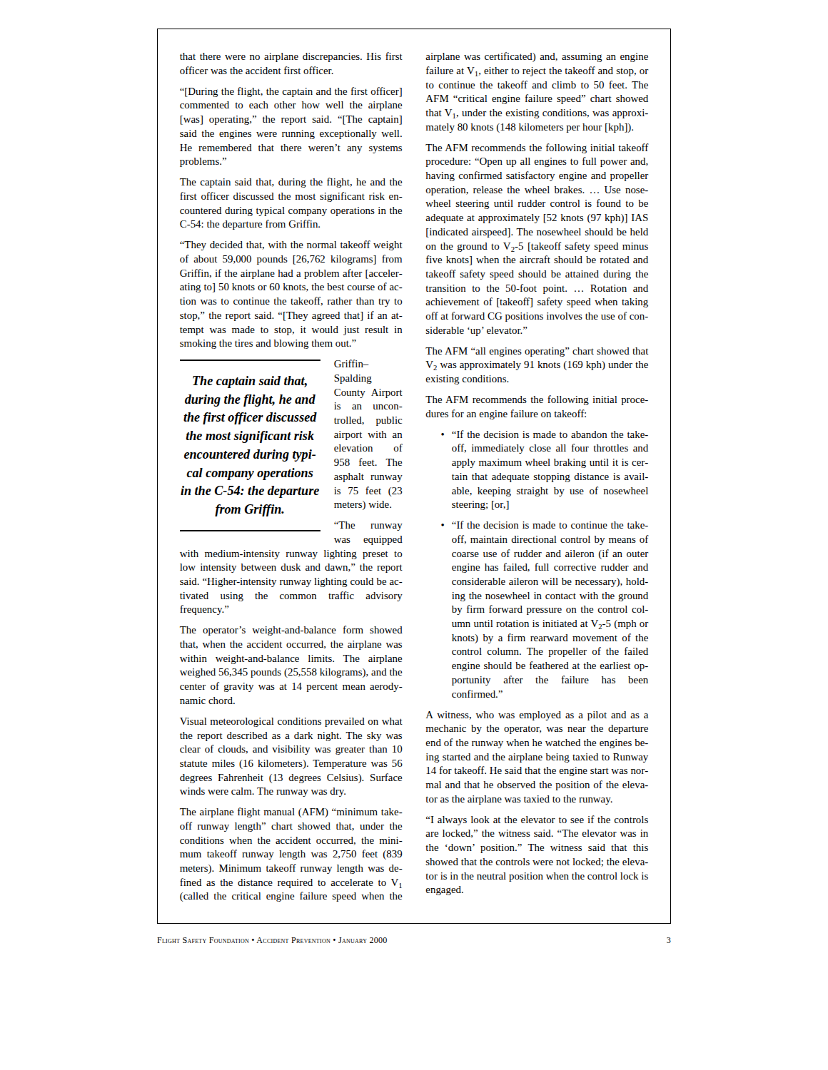that there were no airplane discrepancies. His first officer was the accident first officer.
“[During the flight, the captain and the first officer] commented to each other how well the airplane [was] operating,” the report said. “[The captain] said the engines were running exceptionally well. He remembered that there weren’t any systems problems.”
The captain said that, during the flight, he and the first officer discussed the most significant risk encountered during typical company operations in the C-54: the departure from Griffin.
“They decided that, with the normal takeoff weight of about 59,000 pounds [26,762 kilograms] from Griffin, if the airplane had a problem after [accelerating to] 50 knots or 60 knots, the best course of action was to continue the takeoff, rather than try to stop,” the report said. “[They agreed that] if an attempt was made to stop, it would just result in smoking the tires and blowing them out.”
The captain said that, during the flight, he and the first officer discussed the most significant risk encountered during typical company operations in the C-54: the departure from Griffin.
Griffin–Spalding County Airport is an uncontrolled, public airport with an elevation of 958 feet. The asphalt runway is 75 feet (23 meters) wide.
“The runway was equipped with medium-intensity runway lighting preset to low intensity between dusk and dawn,” the report said. “Higher-intensity runway lighting could be activated using the common traffic advisory frequency.”
The operator’s weight-and-balance form showed that, when the accident occurred, the airplane was within weight-and-balance limits. The airplane weighed 56,345 pounds (25,558 kilograms), and the center of gravity was at 14 percent mean aerodynamic chord.
Visual meteorological conditions prevailed on what the report described as a dark night. The sky was clear of clouds, and visibility was greater than 10 statute miles (16 kilometers). Temperature was 56 degrees Fahrenheit (13 degrees Celsius). Surface winds were calm. The runway was dry.
The airplane flight manual (AFM) “minimum takeoff runway length” chart showed that, under the conditions when the accident occurred, the minimum takeoff runway length was 2,750 feet (839 meters). Minimum takeoff runway length was defined as the distance required to accelerate to V1 (called the critical engine failure speed when the airplane was certificated) and, assuming an engine failure at V1, either to reject the takeoff and stop, or to continue the takeoff and climb to 50 feet. The AFM “critical engine failure speed” chart showed that V1, under the existing conditions, was approximately 80 knots (148 kilometers per hour [kph]).
The AFM recommends the following initial takeoff procedure: “Open up all engines to full power and, having confirmed satisfactory engine and propeller operation, release the wheel brakes. … Use nosewheel steering until rudder control is found to be adequate at approximately [52 knots (97 kph)] IAS [indicated airspeed]. The nosewheel should be held on the ground to V2-5 [takeoff safety speed minus five knots] when the aircraft should be rotated and takeoff safety speed should be attained during the transition to the 50-foot point. … Rotation and achievement of [takeoff] safety speed when taking off at forward CG positions involves the use of considerable ‘up’ elevator.”
The AFM “all engines operating” chart showed that V2 was approximately 91 knots (169 kph) under the existing conditions.
The AFM recommends the following initial procedures for an engine failure on takeoff:
“If the decision is made to abandon the takeoff, immediately close all four throttles and apply maximum wheel braking until it is certain that adequate stopping distance is available, keeping straight by use of nosewheel steering; [or,]
“If the decision is made to continue the takeoff, maintain directional control by means of coarse use of rudder and aileron (if an outer engine has failed, full corrective rudder and considerable aileron will be necessary), holding the nosewheel in contact with the ground by firm forward pressure on the control column until rotation is initiated at V2-5 (mph or knots) by a firm rearward movement of the control column. The propeller of the failed engine should be feathered at the earliest opportunity after the failure has been confirmed.”
A witness, who was employed as a pilot and as a mechanic by the operator, was near the departure end of the runway when he watched the engines being started and the airplane being taxied to Runway 14 for takeoff. He said that the engine start was normal and that he observed the position of the elevator as the airplane was taxied to the runway.
“I always look at the elevator to see if the controls are locked,” the witness said. “The elevator was in the ‘down’ position.” The witness said that this showed that the controls were not locked; the elevator is in the neutral position when the control lock is engaged.
Flight Safety Foundation • Accident Prevention • January 2000
3